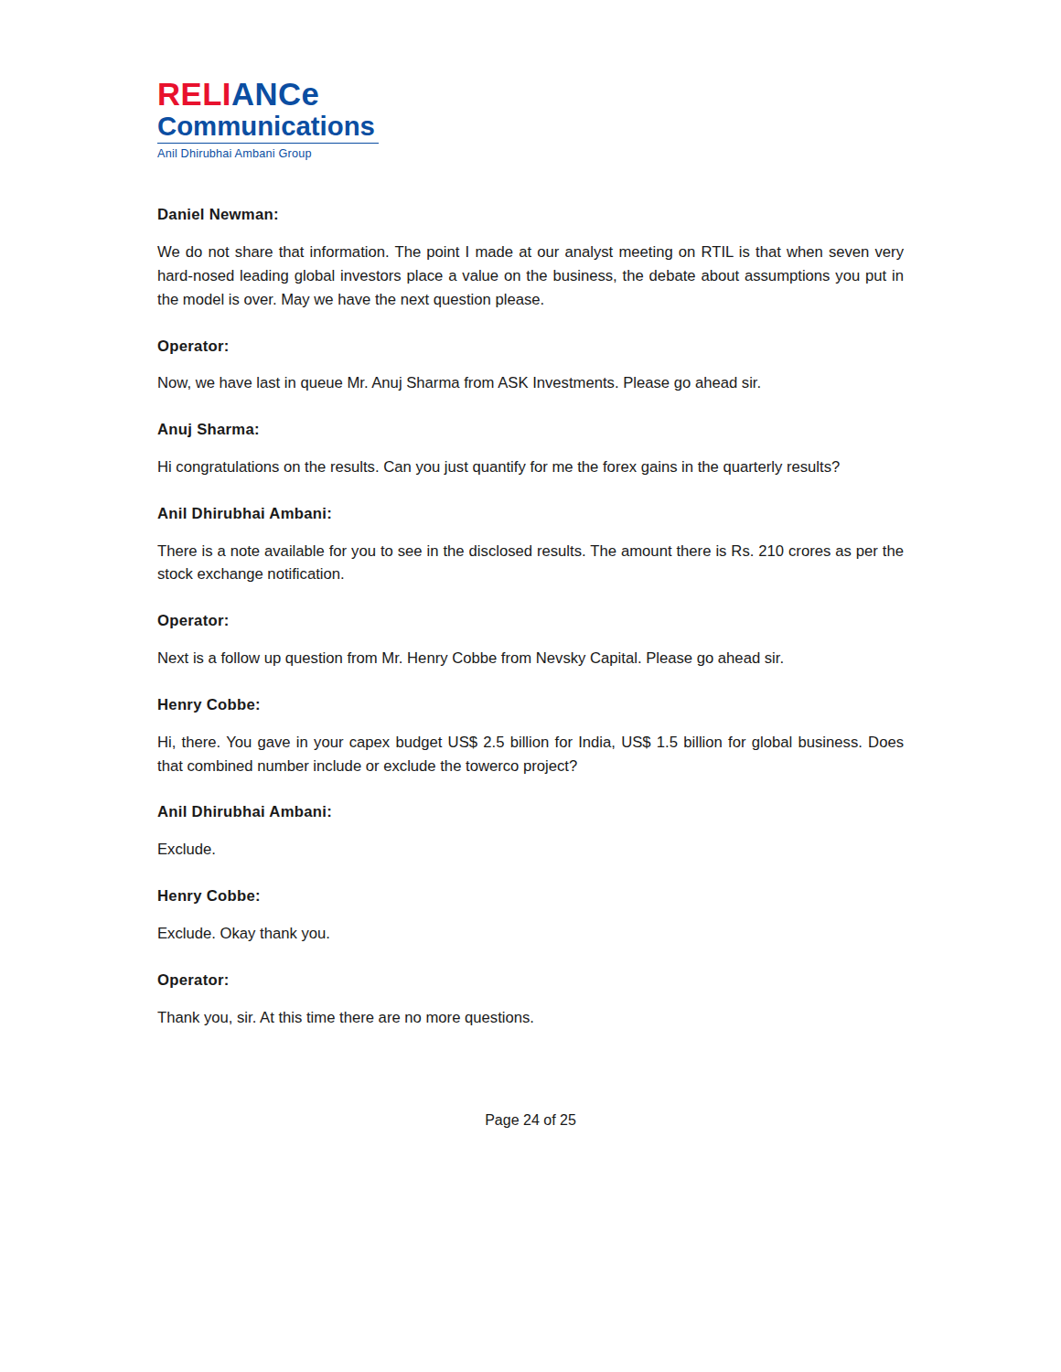RELI ANCe
Communications
Anil Dhirubhai Ambani Group
Daniel Newman:
We do not share that information. The point I made at our analyst meeting on RTIL is that when seven very hard-nosed leading global investors place a value on the business, the debate about assumptions you put in the model is over. May we have the next question please.
Operator:
Now, we have last in queue Mr. Anuj Sharma from ASK Investments. Please go ahead sir.
Anuj Sharma:
Hi congratulations on the results. Can you just quantify for me the forex gains in the quarterly results?
Anil Dhirubhai Ambani:
There is a note available for you to see in the disclosed results. The amount there is Rs. 210 crores as per the stock exchange notification.
Operator:
Next is a follow up question from Mr. Henry Cobbe from Nevsky Capital. Please go ahead sir.
Henry Cobbe:
Hi, there. You gave in your capex budget US$ 2.5 billion for India, US$ 1.5 billion for global business. Does that combined number include or exclude the towerco project?
Anil Dhirubhai Ambani:
Exclude.
Henry Cobbe:
Exclude. Okay thank you.
Operator:
Thank you, sir. At this time there are no more questions.
Page 24 of 25